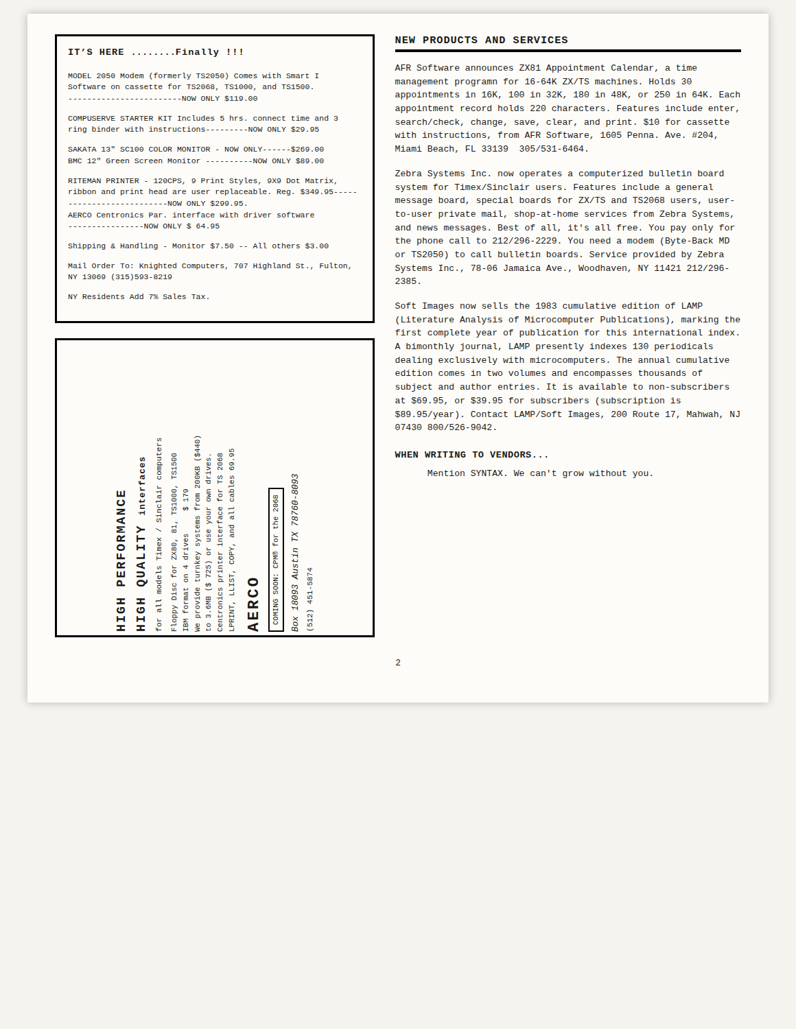IT’S HERE ........ Finally !!!
MODEL 2050 Modem (formerly TS2050) Comes with Smart I Software on cassette for TS2068, TS1000, and TS1500.
------------------------NOW ONLY $119.00
COMPUSERVE STARTER KIT Includes 5 hrs. connect time and 3 ring binder with instructions---------NOW ONLY $29.95
SAKATA 13" SC100 COLOR MONITOR - NOW ONLY------$269.00
BMC 12" Green Screen Monitor ----------NOW ONLY $89.00
RITEMAN PRINTER - 120CPS, 9 Print Styles, 9X9 Dot Matrix, ribbon and print head are user replaceable. Reg. $349.95--------------------------NOW ONLY $299.95.
AERCO Centronics Par. interface with driver software
----------------NOW ONLY $ 64.95
Shipping & Handling - Monitor $7.50 -- All others $3.00
Mail Order To: Knighted Computers, 707 Highland St., Fulton, NY 13069 (315)593-8219
NY Residents Add 7% Sales Tax.
HIGH PERFORMANCE
HIGH QUALITY interfaces
for all models Timex / Sinclair computers
Floppy Disc for ZX80, 81, TS1000, TS1500
IBM format on 4 drives $ 179
We provide turnkey systems from 200KB ($440)
to 3.6MB ($ 725) or use your own drives.
Centronics printer interface for TS 2068
LPRINT, LLIST, COPY, and all cables 69.95
AERCO
COMING SOON: CPM® for the 2068
Box 18093 Austin TX 78760-8093
(512) 451-5874
New Products and Services
AFR Software announces ZX81 Appointment Calendar, a time management programn for 16-64K ZX/TS machines. Holds 30 appointments in 16K, 100 in 32K, 180 in 48K, or 250 in 64K. Each appointment record holds 220 characters. Features include enter, search/check, change, save, clear, and print. $10 for cassette with instructions, from AFR Software, 1605 Penna. Ave. #204, Miami Beach, FL 33139 305/531-6464.
Zebra Systems Inc. now operates a computerized bulletin board system for Timex/Sinclair users. Features include a general message board, special boards for ZX/TS and TS2068 users, user-to-user private mail, shop-at-home services from Zebra Systems, and news messages. Best of all, it's all free. You pay only for the phone call to 212/296-2229. You need a modem (Byte-Back MD or TS2050) to call bulletin boards. Service provided by Zebra Systems Inc., 78-06 Jamaica Ave., Woodhaven, NY 11421 212/296-2385.
Soft Images now sells the 1983 cumulative edition of LAMP (Literature Analysis of Microcomputer Publications), marking the first complete year of publication for this international index. A bimonthly journal, LAMP presently indexes 130 periodicals dealing exclusively with microcomputers. The annual cumulative edition comes in two volumes and encompasses thousands of subject and author entries. It is available to non-subscribers at $69.95, or $39.95 for subscribers (subscription is $89.95/year). Contact LAMP/Soft Images, 200 Route 17, Mahwah, NJ 07430 800/526-9042.
When writing to vendors...
Mention SYNTAX. We can't grow without you.
2